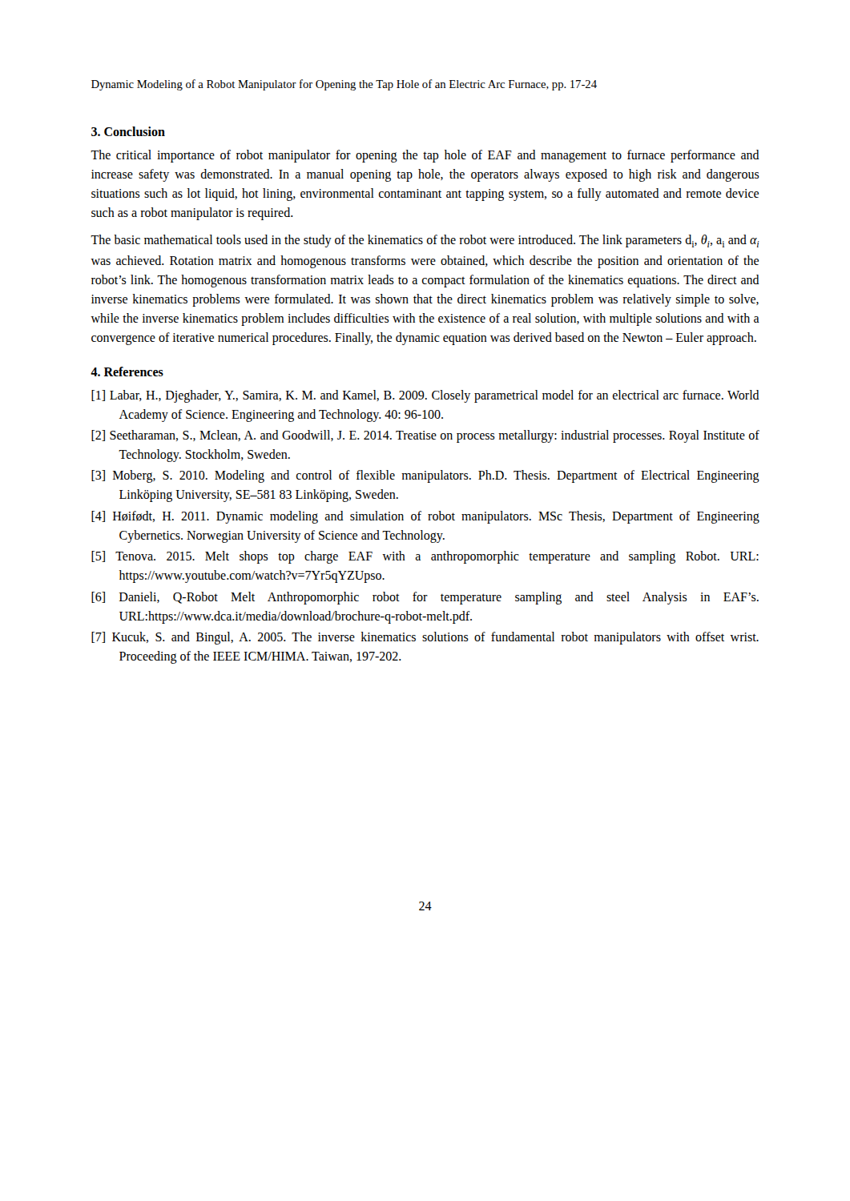Dynamic Modeling of a Robot Manipulator for Opening the Tap Hole of an Electric Arc Furnace, pp. 17-24
3. Conclusion
The critical importance of robot manipulator for opening the tap hole of EAF and management to furnace performance and increase safety was demonstrated. In a manual opening tap hole, the operators always exposed to high risk and dangerous situations such as lot liquid, hot lining, environmental contaminant ant tapping system, so a fully automated and remote device such as a robot manipulator is required.
The basic mathematical tools used in the study of the kinematics of the robot were introduced. The link parameters di, θi, ai and αi was achieved. Rotation matrix and homogenous transforms were obtained, which describe the position and orientation of the robot’s link. The homogenous transformation matrix leads to a compact formulation of the kinematics equations. The direct and inverse kinematics problems were formulated. It was shown that the direct kinematics problem was relatively simple to solve, while the inverse kinematics problem includes difficulties with the existence of a real solution, with multiple solutions and with a convergence of iterative numerical procedures. Finally, the dynamic equation was derived based on the Newton – Euler approach.
4. References
[1] Labar, H., Djeghader, Y., Samira, K. M. and Kamel, B. 2009. Closely parametrical model for an electrical arc furnace. World Academy of Science. Engineering and Technology. 40: 96-100.
[2] Seetharaman, S., Mclean, A. and Goodwill, J. E. 2014. Treatise on process metallurgy: industrial processes. Royal Institute of Technology. Stockholm, Sweden.
[3] Moberg, S. 2010. Modeling and control of flexible manipulators. Ph.D. Thesis. Department of Electrical Engineering Linköping University, SE–581 83 Linköping, Sweden.
[4] Høifødt, H. 2011. Dynamic modeling and simulation of robot manipulators. MSc Thesis, Department of Engineering Cybernetics. Norwegian University of Science and Technology.
[5] Tenova. 2015. Melt shops top charge EAF with a anthropomorphic temperature and sampling Robot. URL: https://www.youtube.com/watch?v=7Yr5qYZUpso.
[6] Danieli, Q-Robot Melt Anthropomorphic robot for temperature sampling and steel Analysis in EAF’s. URL:https://www.dca.it/media/download/brochure-q-robot-melt.pdf.
[7] Kucuk, S. and Bingul, A. 2005. The inverse kinematics solutions of fundamental robot manipulators with offset wrist. Proceeding of the IEEE ICM/HIMA. Taiwan, 197-202.
24